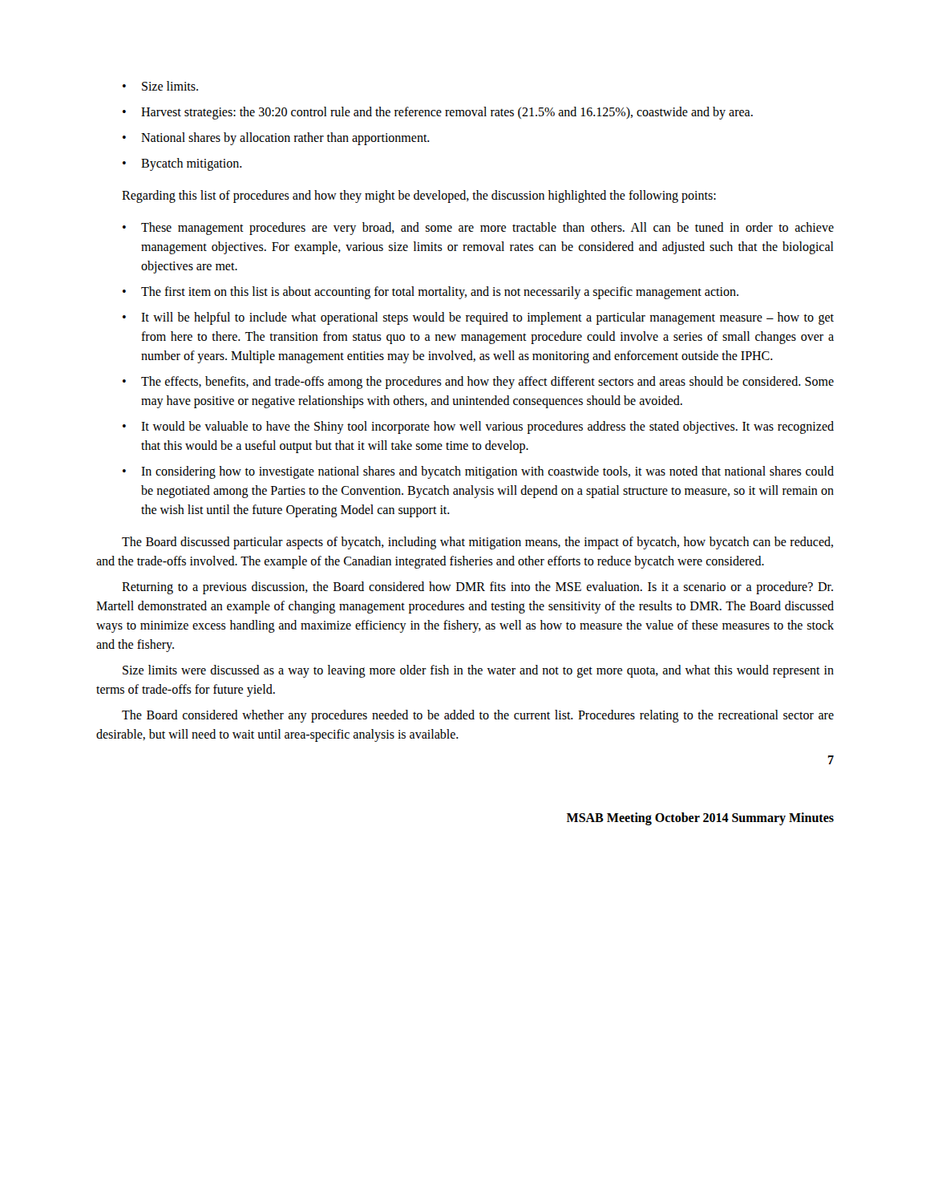Size limits.
Harvest strategies: the 30:20 control rule and the reference removal rates (21.5% and 16.125%), coastwide and by area.
National shares by allocation rather than apportionment.
Bycatch mitigation.
Regarding this list of procedures and how they might be developed, the discussion highlighted the following points:
These management procedures are very broad, and some are more tractable than others. All can be tuned in order to achieve management objectives. For example, various size limits or removal rates can be considered and adjusted such that the biological objectives are met.
The first item on this list is about accounting for total mortality, and is not necessarily a specific management action.
It will be helpful to include what operational steps would be required to implement a particular management measure – how to get from here to there. The transition from status quo to a new management procedure could involve a series of small changes over a number of years. Multiple management entities may be involved, as well as monitoring and enforcement outside the IPHC.
The effects, benefits, and trade-offs among the procedures and how they affect different sectors and areas should be considered. Some may have positive or negative relationships with others, and unintended consequences should be avoided.
It would be valuable to have the Shiny tool incorporate how well various procedures address the stated objectives. It was recognized that this would be a useful output but that it will take some time to develop.
In considering how to investigate national shares and bycatch mitigation with coastwide tools, it was noted that national shares could be negotiated among the Parties to the Convention. Bycatch analysis will depend on a spatial structure to measure, so it will remain on the wish list until the future Operating Model can support it.
The Board discussed particular aspects of bycatch, including what mitigation means, the impact of bycatch, how bycatch can be reduced, and the trade-offs involved. The example of the Canadian integrated fisheries and other efforts to reduce bycatch were considered.
Returning to a previous discussion, the Board considered how DMR fits into the MSE evaluation. Is it a scenario or a procedure? Dr. Martell demonstrated an example of changing management procedures and testing the sensitivity of the results to DMR. The Board discussed ways to minimize excess handling and maximize efficiency in the fishery, as well as how to measure the value of these measures to the stock and the fishery.
Size limits were discussed as a way to leaving more older fish in the water and not to get more quota, and what this would represent in terms of trade-offs for future yield.
The Board considered whether any procedures needed to be added to the current list. Procedures relating to the recreational sector are desirable, but will need to wait until area-specific analysis is available.
7
MSAB Meeting October 2014 Summary Minutes